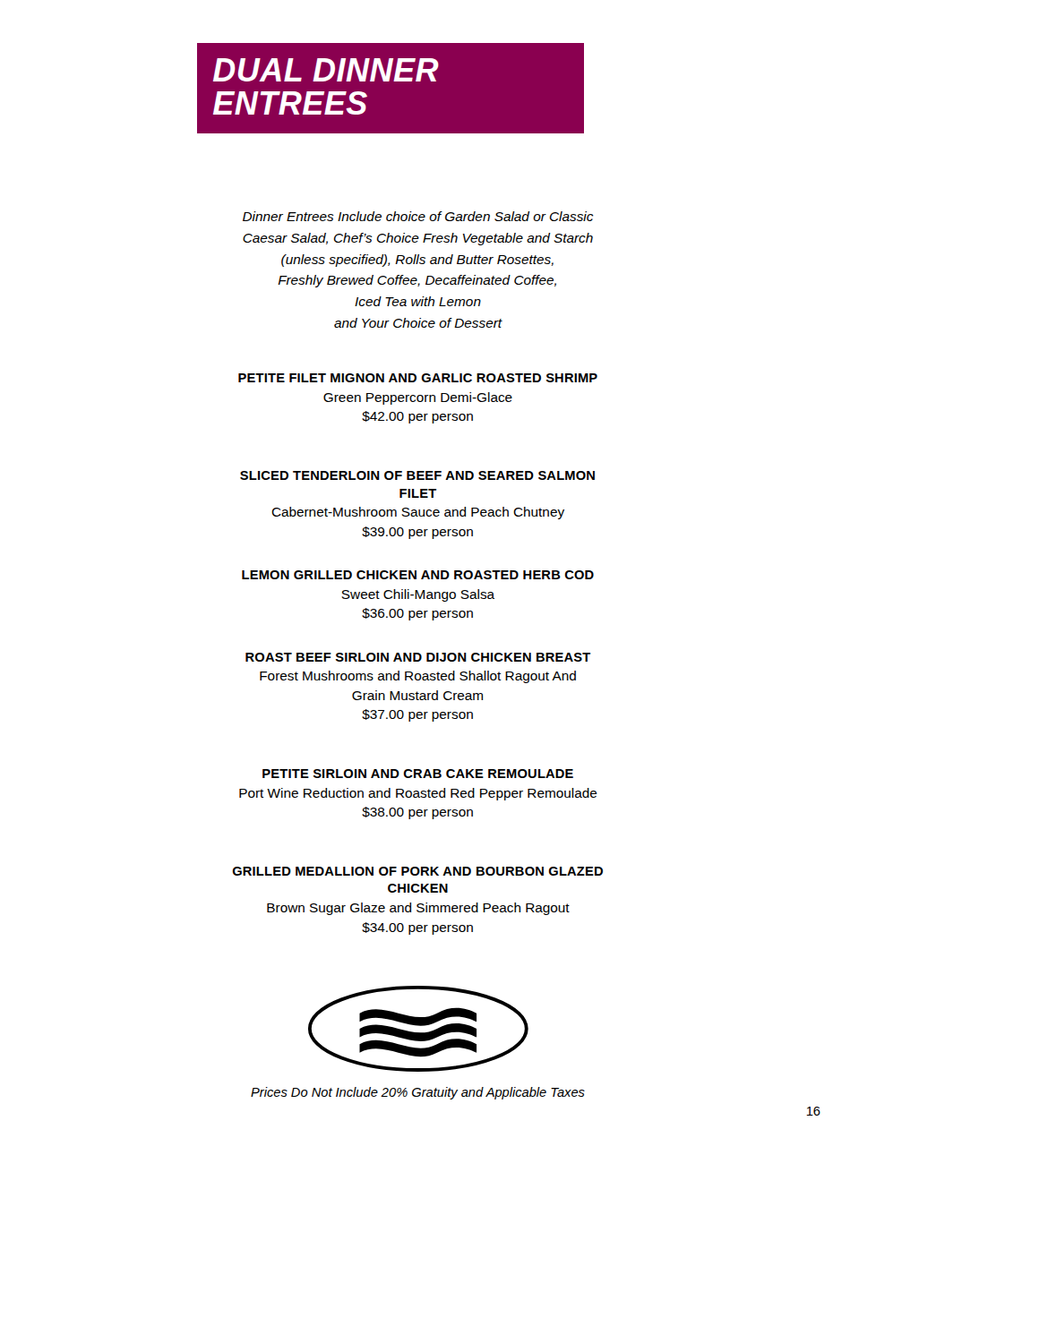DUAL DINNER ENTREES
Dinner Entrees Include choice of Garden Salad or Classic
Caesar Salad, Chef’s Choice Fresh Vegetable and Starch
(unless specified), Rolls and Butter Rosettes,
Freshly Brewed Coffee, Decaffeinated Coffee,
Iced Tea with Lemon
and Your Choice of Dessert
PETITE FILET MIGNON AND GARLIC ROASTED SHRIMP
Green Peppercorn Demi-Glace
$42.00 per person
SLICED TENDERLOIN OF BEEF AND SEARED SALMON FILET
Cabernet-Mushroom Sauce and Peach Chutney
$39.00 per person
LEMON GRILLED CHICKEN AND ROASTED HERB COD
Sweet Chili-Mango Salsa
$36.00 per person
ROAST BEEF SIRLOIN AND DIJON CHICKEN BREAST
Forest Mushrooms and Roasted Shallot Ragout And
Grain Mustard Cream
$37.00 per person
PETITE SIRLOIN AND CRAB CAKE REMOULADE
Port Wine Reduction and Roasted Red Pepper Remoulade
$38.00 per person
GRILLED MEDALLION OF PORK AND BOURBON GLAZED CHICKEN
Brown Sugar Glaze and Simmered Peach Ragout
$34.00 per person
Prices Do Not Include 20% Gratuity and Applicable Taxes
16